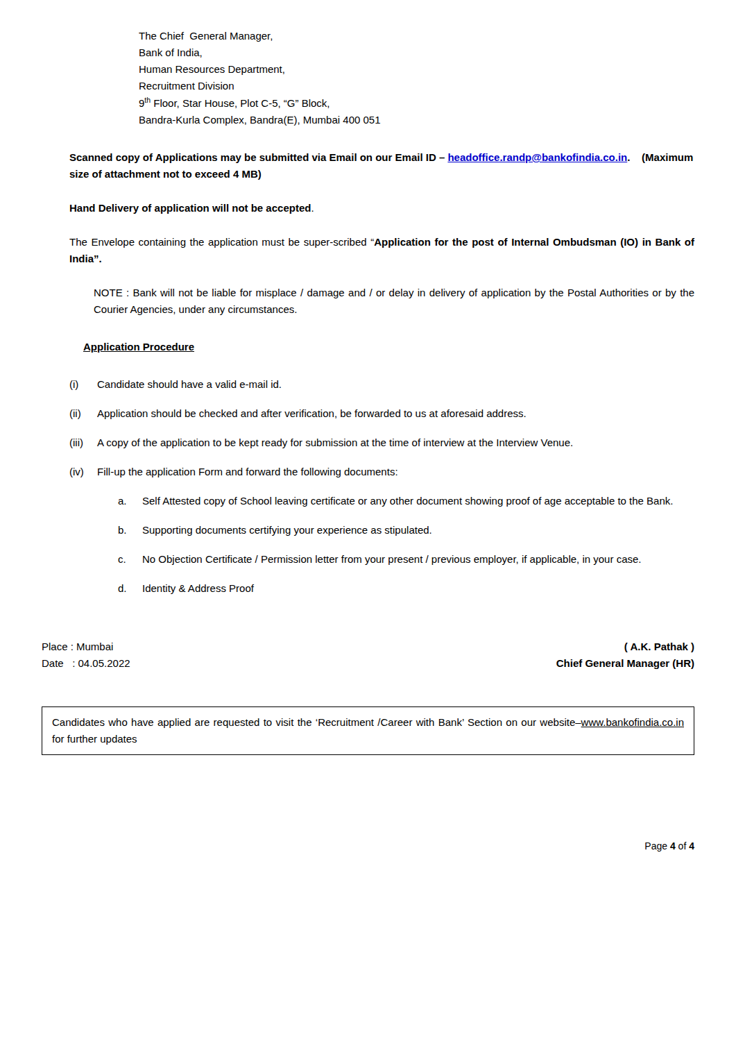The Chief General Manager,
Bank of India,
Human Resources Department,
Recruitment Division
9th Floor, Star House, Plot C-5, “G” Block,
Bandra-Kurla Complex, Bandra(E), Mumbai 400 051
Scanned copy of Applications may be submitted via Email on our Email ID – headoffice.randp@bankofindia.co.in. (Maximum size of attachment not to exceed 4 MB)
Hand Delivery of application will not be accepted.
The Envelope containing the application must be super-scribed “Application for the post of Internal Ombudsman (IO) in Bank of India”.
NOTE : Bank will not be liable for misplace / damage and / or delay in delivery of application by the Postal Authorities or by the Courier Agencies, under any circumstances.
Application Procedure
Candidate should have a valid e-mail id.
Application should be checked and after verification, be forwarded to us at aforesaid address.
A copy of the application to be kept ready for submission at the time of interview at the Interview Venue.
Fill-up the application Form and forward the following documents:
Self Attested copy of School leaving certificate or any other document showing proof of age acceptable to the Bank.
Supporting documents certifying your experience as stipulated.
No Objection Certificate / Permission letter from your present / previous employer, if applicable, in your case.
Identity & Address Proof
Place : Mumbai
Date : 04.05.2022
( A.K. Pathak )
Chief General Manager (HR)
Candidates who have applied are requested to visit the ‘Recruitment /Career with Bank’ Section on our website–www.bankofindia.co.in for further updates
Page 4 of 4